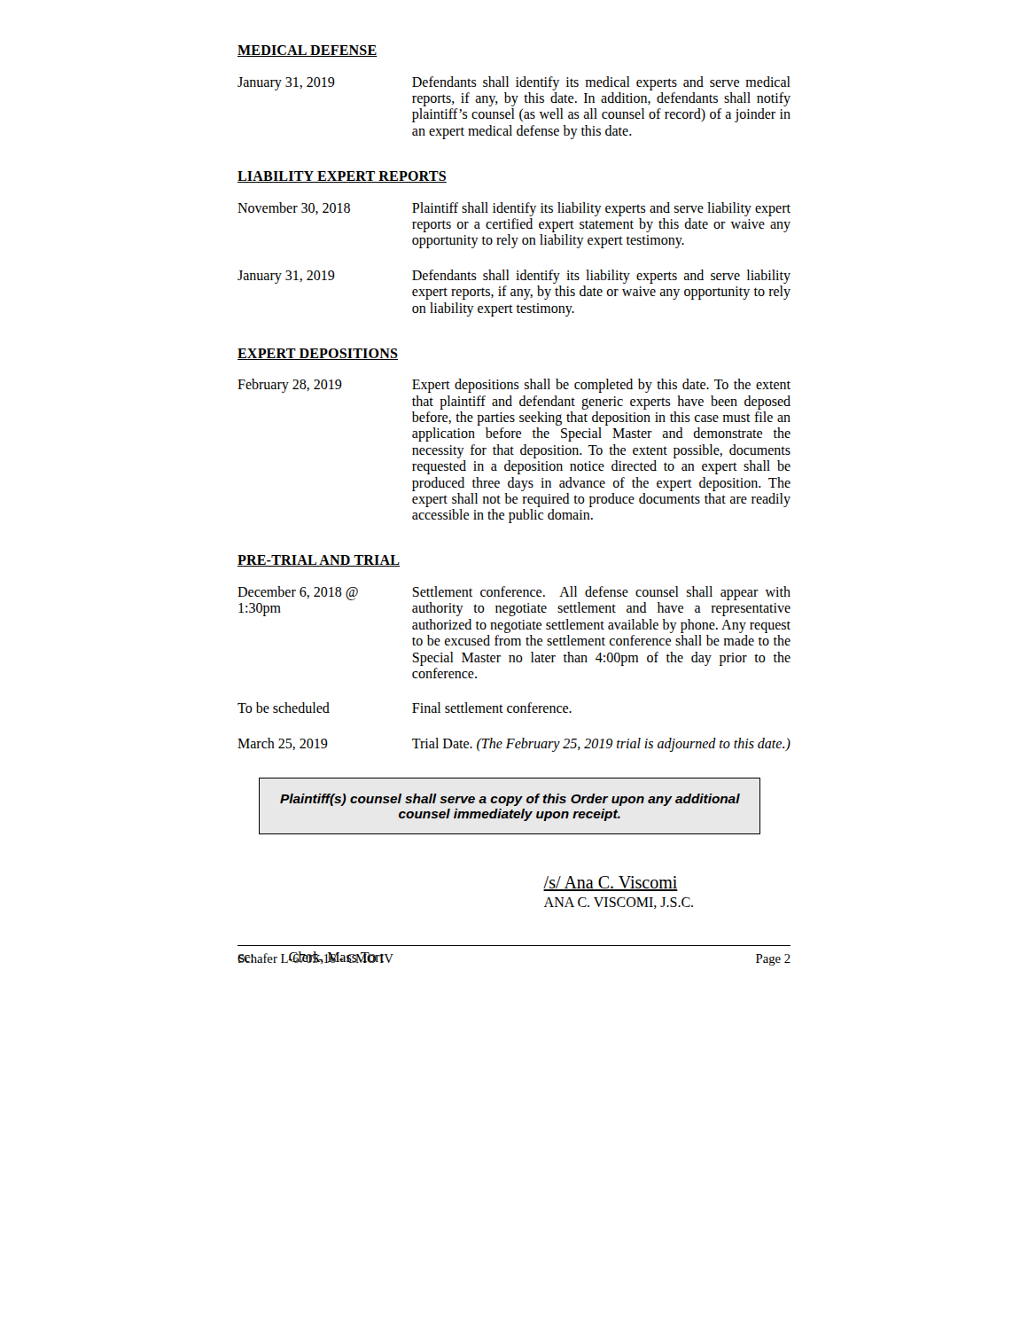MEDICAL DEFENSE
January 31, 2019
Defendants shall identify its medical experts and serve medical reports, if any, by this date. In addition, defendants shall notify plaintiff’s counsel (as well as all counsel of record) of a joinder in an expert medical defense by this date.
LIABILITY EXPERT REPORTS
November 30, 2018
Plaintiff shall identify its liability experts and serve liability expert reports or a certified expert statement by this date or waive any opportunity to rely on liability expert testimony.
January 31, 2019
Defendants shall identify its liability experts and serve liability expert reports, if any, by this date or waive any opportunity to rely on liability expert testimony.
EXPERT DEPOSITIONS
February 28, 2019
Expert depositions shall be completed by this date. To the extent that plaintiff and defendant generic experts have been deposed before, the parties seeking that deposition in this case must file an application before the Special Master and demonstrate the necessity for that deposition. To the extent possible, documents requested in a deposition notice directed to an expert shall be produced three days in advance of the expert deposition. The expert shall not be required to produce documents that are readily accessible in the public domain.
PRE-TRIAL AND TRIAL
December 6, 2018 @ 1:30pm
Settlement conference. All defense counsel shall appear with authority to negotiate settlement and have a representative authorized to negotiate settlement available by phone. Any request to be excused from the settlement conference shall be made to the Special Master no later than 4:00pm of the day prior to the conference.
To be scheduled
Final settlement conference.
March 25, 2019
Trial Date. (The February 25, 2019 trial is adjourned to this date.)
Plaintiff(s) counsel shall serve a copy of this Order upon any additional counsel immediately upon receipt.
/s/ Ana C. Viscomi
ANA C. VISCOMI, J.S.C.
cc: Clerk, Mass Tort
Schafer L-6705-16 - CMO IV Page 2